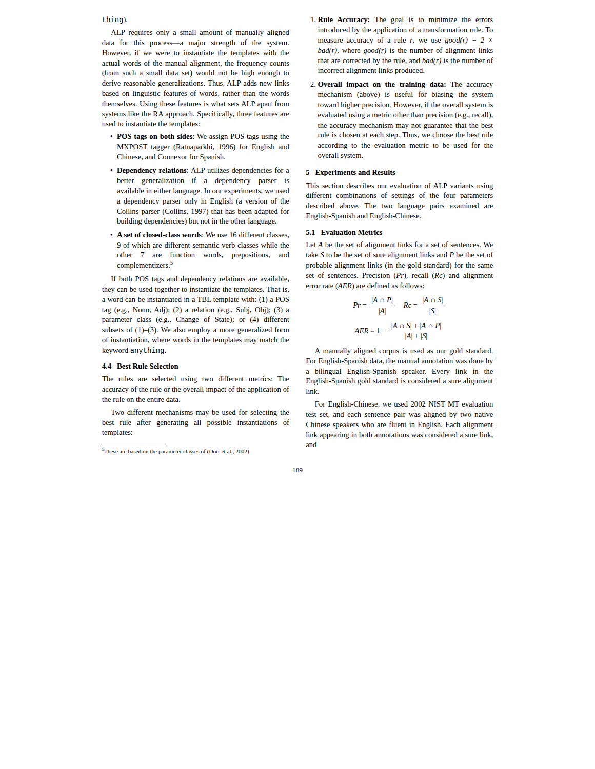thing).
ALP requires only a small amount of manually aligned data for this process—a major strength of the system. However, if we were to instantiate the templates with the actual words of the manual alignment, the frequency counts (from such a small data set) would not be high enough to derive reasonable generalizations. Thus, ALP adds new links based on linguistic features of words, rather than the words themselves. Using these features is what sets ALP apart from systems like the RA approach. Specifically, three features are used to instantiate the templates:
POS tags on both sides: We assign POS tags using the MXPOST tagger (Ratnaparkhi, 1996) for English and Chinese, and Connexor for Spanish.
Dependency relations: ALP utilizes dependencies for a better generalization—if a dependency parser is available in either language. In our experiments, we used a dependency parser only in English (a version of the Collins parser (Collins, 1997) that has been adapted for building dependencies) but not in the other language.
A set of closed-class words: We use 16 different classes, 9 of which are different semantic verb classes while the other 7 are function words, prepositions, and complementizers.5
If both POS tags and dependency relations are available, they can be used together to instantiate the templates. That is, a word can be instantiated in a TBL template with: (1) a POS tag (e.g., Noun, Adj); (2) a relation (e.g., Subj, Obj); (3) a parameter class (e.g., Change of State); or (4) different subsets of (1)–(3). We also employ a more generalized form of instantiation, where words in the templates may match the keyword anything.
4.4 Best Rule Selection
The rules are selected using two different metrics: The accuracy of the rule or the overall impact of the application of the rule on the entire data.
Two different mechanisms may be used for selecting the best rule after generating all possible instantiations of templates:
5These are based on the parameter classes of (Dorr et al., 2002).
Rule Accuracy: The goal is to minimize the errors introduced by the application of a transformation rule. To measure accuracy of a rule r, we use good(r) − 2 × bad(r), where good(r) is the number of alignment links that are corrected by the rule, and bad(r) is the number of incorrect alignment links produced.
Overall impact on the training data: The accuracy mechanism (above) is useful for biasing the system toward higher precision. However, if the overall system is evaluated using a metric other than precision (e.g., recall), the accuracy mechanism may not guarantee that the best rule is chosen at each step. Thus, we choose the best rule according to the evaluation metric to be used for the overall system.
5 Experiments and Results
This section describes our evaluation of ALP variants using different combinations of settings of the four parameters described above. The two language pairs examined are English-Spanish and English-Chinese.
5.1 Evaluation Metrics
Let A be the set of alignment links for a set of sentences. We take S to be the set of sure alignment links and P be the set of probable alignment links (in the gold standard) for the same set of sentences. Precision (Pr), recall (Rc) and alignment error rate (AER) are defined as follows:
Pr = |A ∩ P||A| Rc = |A ∩ S||S|
AER = 1 − |A ∩ S| + |A ∩ P||A| + |S|
A manually aligned corpus is used as our gold standard. For English-Spanish data, the manual annotation was done by a bilingual English-Spanish speaker. Every link in the English-Spanish gold standard is considered a sure alignment link.
For English-Chinese, we used 2002 NIST MT evaluation test set, and each sentence pair was aligned by two native Chinese speakers who are fluent in English. Each alignment link appearing in both annotations was considered a sure link, and
189